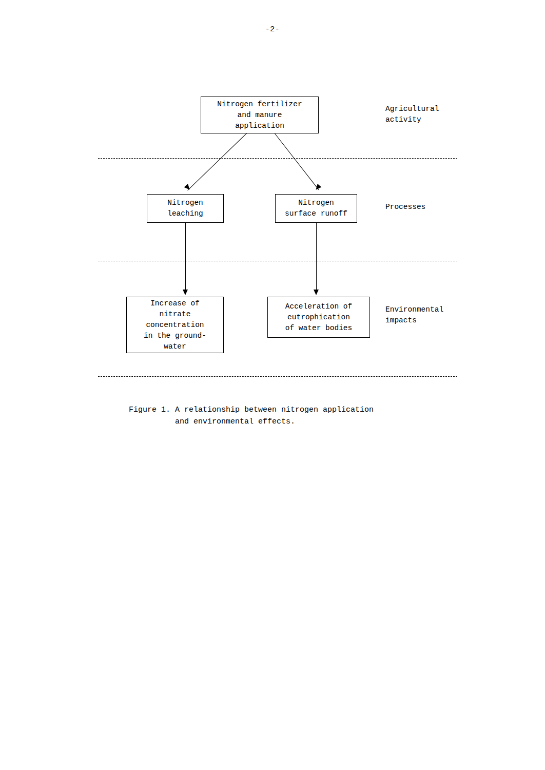-2-
Nitrogen fertilizer
and manure
application
Nitrogen
leaching
Nitrogen
surface runoff
Increase of
nitrate
concentration
in the ground-
water
Acceleration of
eutrophication
of water bodies
Agricultural
activity
Processes
Environmental
impacts
Figure 1. A relationship between nitrogen application
and environmental effects.